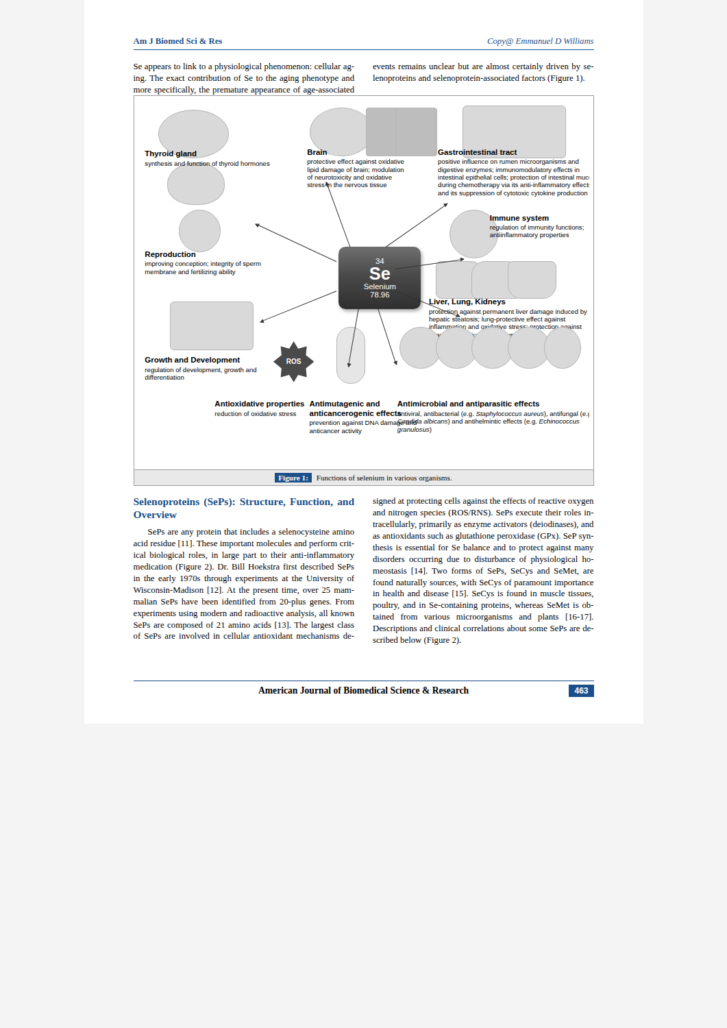Am J Biomed Sci & Res
Copy@ Emmanuel D Williams
Se appears to link to a physiological phenomenon: cellular aging. The exact contribution of Se to the aging phenotype and more specifically, the premature appearance of age-associated events remains unclear but are almost certainly driven by selenoproteins and selenoprotein-associated factors (Figure 1).
Thyroid gland synthesis and function of thyroid hormones
Brain protective effect against oxidative lipid damage of brain; modulation of neurotoxicity and oxidative stress in the nervous tissue
Gastrointestinal tract positive influence on rumen microorganisms and digestive enzymes; immunomodulatory effects in intestinal epithelial cells; protection of intestinal mucosa during chemotherapy via its anti-inflammatory effects and its suppression of cytotoxic cytokine production
Immune system regulation of immunity functions; antiinflammatory properties
34 Se Selenium 78.96
Reproduction improving conception; integrity of sperm membrane and fertilizing ability
Liver, Lung, Kidneys protection against permanent liver damage induced by hepatic steatosis; lung-protective effect against inflammation and oxidative stress; protection against heavy metal-injury of kidneys
Growth and Development regulation of development, growth and differentiation
ROS
Antioxidative properties reduction of oxidative stress
Antimutagenic and anticancerogenic effects prevention against DNA damage and anticancer activity
Antimicrobial and antiparasitic effects antiviral, antibacterial (e.g. Staphylococcus aureus), antifungal (e.g. Candida albicans) and antihelmintic effects (e.g. Echinococcus granulosus)
Figure 1: Functions of selenium in various organisms.
Selenoproteins (SePs): Structure, Function, and Overview
SePs are any protein that includes a selenocysteine amino acid residue [11]. These important molecules and perform critical biological roles, in large part to their anti-inflammatory medication (Figure 2). Dr. Bill Hoekstra first described SePs in the early 1970s through experiments at the University of Wisconsin-Madison [12]. At the present time, over 25 mammalian SePs have been identified from 20-plus genes. From experiments using modern and radioactive analysis, all known SePs are composed of 21 amino acids [13]. The largest class of SePs are involved in cellular antioxidant mechanisms designed at protecting cells against the effects of reactive oxygen and nitrogen species (ROS/RNS). SePs execute their roles intracellularly, primarily as enzyme activators (deiodinases), and as antioxidants such as glutathione peroxidase (GPx). SeP synthesis is essential for Se balance and to protect against many disorders occurring due to disturbance of physiological homeostasis [14]. Two forms of SePs, SeCys and SeMet, are found naturally sources, with SeCys of paramount importance in health and disease [15]. SeCys is found in muscle tissues, poultry, and in Se-containing proteins, whereas SeMet is obtained from various microorganisms and plants [16-17]. Descriptions and clinical correlations about some SePs are described below (Figure 2).
American Journal of Biomedical Science & Research 463